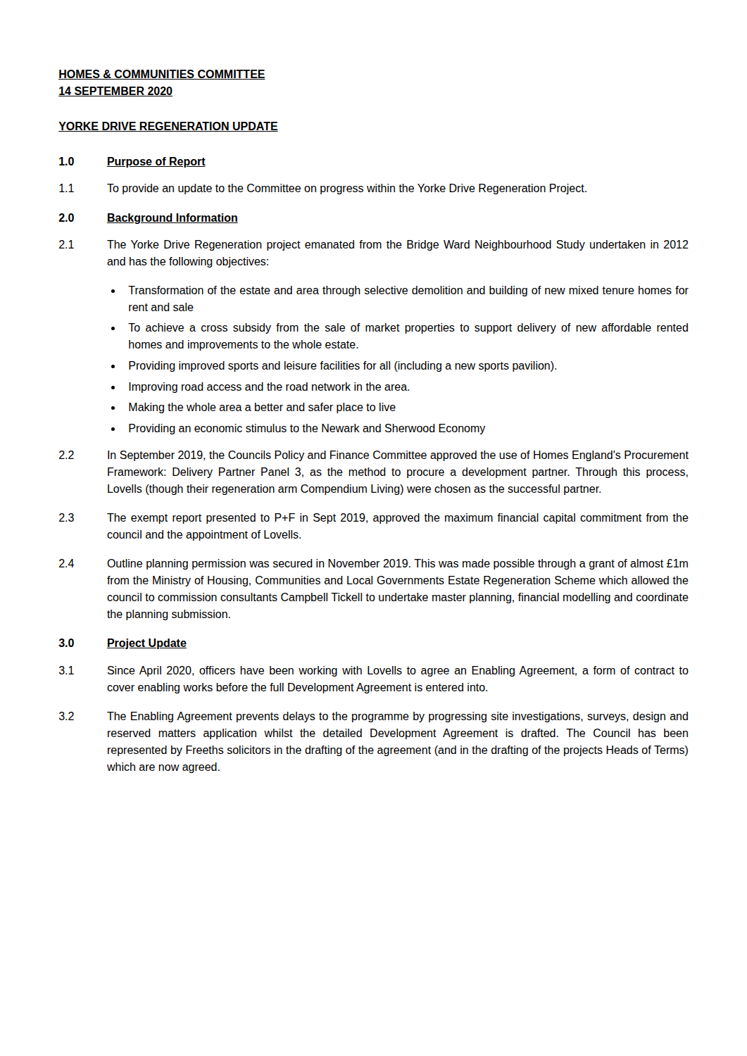HOMES & COMMUNITIES COMMITTEE
14 SEPTEMBER 2020
YORKE DRIVE REGENERATION UPDATE
1.0 Purpose of Report
1.1 To provide an update to the Committee on progress within the Yorke Drive Regeneration Project.
2.0 Background Information
2.1 The Yorke Drive Regeneration project emanated from the Bridge Ward Neighbourhood Study undertaken in 2012 and has the following objectives:
Transformation of the estate and area through selective demolition and building of new mixed tenure homes for rent and sale
To achieve a cross subsidy from the sale of market properties to support delivery of new affordable rented homes and improvements to the whole estate.
Providing improved sports and leisure facilities for all (including a new sports pavilion).
Improving road access and the road network in the area.
Making the whole area a better and safer place to live
Providing an economic stimulus to the Newark and Sherwood Economy
2.2 In September 2019, the Councils Policy and Finance Committee approved the use of Homes England's Procurement Framework: Delivery Partner Panel 3, as the method to procure a development partner. Through this process, Lovells (though their regeneration arm Compendium Living) were chosen as the successful partner.
2.3 The exempt report presented to P+F in Sept 2019, approved the maximum financial capital commitment from the council and the appointment of Lovells.
2.4 Outline planning permission was secured in November 2019. This was made possible through a grant of almost £1m from the Ministry of Housing, Communities and Local Governments Estate Regeneration Scheme which allowed the council to commission consultants Campbell Tickell to undertake master planning, financial modelling and coordinate the planning submission.
3.0 Project Update
3.1 Since April 2020, officers have been working with Lovells to agree an Enabling Agreement, a form of contract to cover enabling works before the full Development Agreement is entered into.
3.2 The Enabling Agreement prevents delays to the programme by progressing site investigations, surveys, design and reserved matters application whilst the detailed Development Agreement is drafted. The Council has been represented by Freeths solicitors in the drafting of the agreement (and in the drafting of the projects Heads of Terms) which are now agreed.